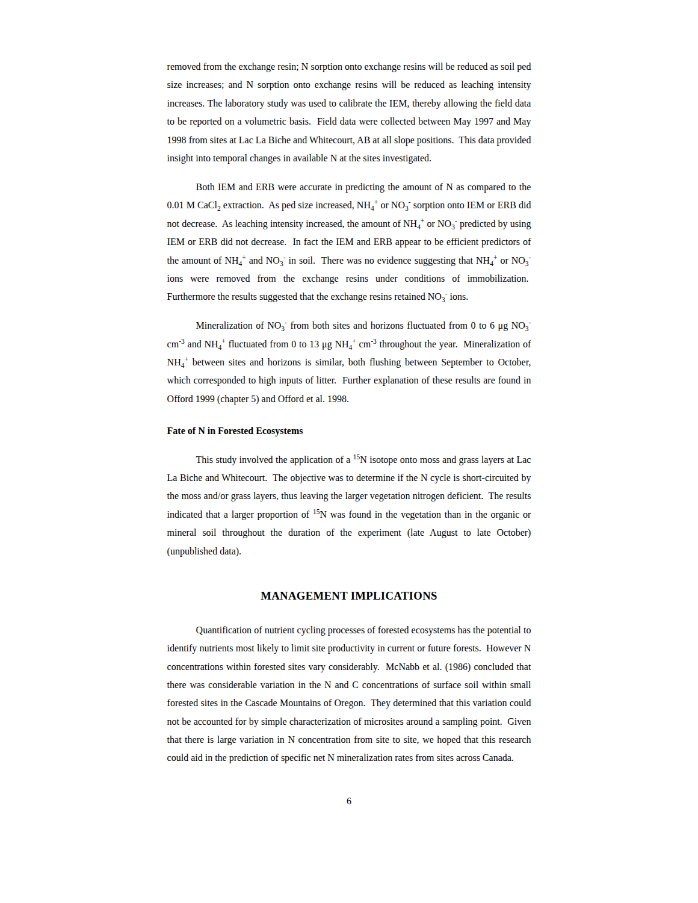removed from the exchange resin; N sorption onto exchange resins will be reduced as soil ped size increases; and N sorption onto exchange resins will be reduced as leaching intensity increases. The laboratory study was used to calibrate the IEM, thereby allowing the field data to be reported on a volumetric basis. Field data were collected between May 1997 and May 1998 from sites at Lac La Biche and Whitecourt, AB at all slope positions. This data provided insight into temporal changes in available N at the sites investigated.
Both IEM and ERB were accurate in predicting the amount of N as compared to the 0.01 M CaCl2 extraction. As ped size increased, NH4+ or NO3- sorption onto IEM or ERB did not decrease. As leaching intensity increased, the amount of NH4+ or NO3- predicted by using IEM or ERB did not decrease. In fact the IEM and ERB appear to be efficient predictors of the amount of NH4+ and NO3- in soil. There was no evidence suggesting that NH4+ or NO3- ions were removed from the exchange resins under conditions of immobilization. Furthermore the results suggested that the exchange resins retained NO3- ions.
Mineralization of NO3- from both sites and horizons fluctuated from 0 to 6 μg NO3- cm-3 and NH4+ fluctuated from 0 to 13 μg NH4+ cm-3 throughout the year. Mineralization of NH4+ between sites and horizons is similar, both flushing between September to October, which corresponded to high inputs of litter. Further explanation of these results are found in Offord 1999 (chapter 5) and Offord et al. 1998.
Fate of N in Forested Ecosystems
This study involved the application of a 15N isotope onto moss and grass layers at Lac La Biche and Whitecourt. The objective was to determine if the N cycle is short-circuited by the moss and/or grass layers, thus leaving the larger vegetation nitrogen deficient. The results indicated that a larger proportion of 15N was found in the vegetation than in the organic or mineral soil throughout the duration of the experiment (late August to late October) (unpublished data).
MANAGEMENT IMPLICATIONS
Quantification of nutrient cycling processes of forested ecosystems has the potential to identify nutrients most likely to limit site productivity in current or future forests. However N concentrations within forested sites vary considerably. McNabb et al. (1986) concluded that there was considerable variation in the N and C concentrations of surface soil within small forested sites in the Cascade Mountains of Oregon. They determined that this variation could not be accounted for by simple characterization of microsites around a sampling point. Given that there is large variation in N concentration from site to site, we hoped that this research could aid in the prediction of specific net N mineralization rates from sites across Canada.
6